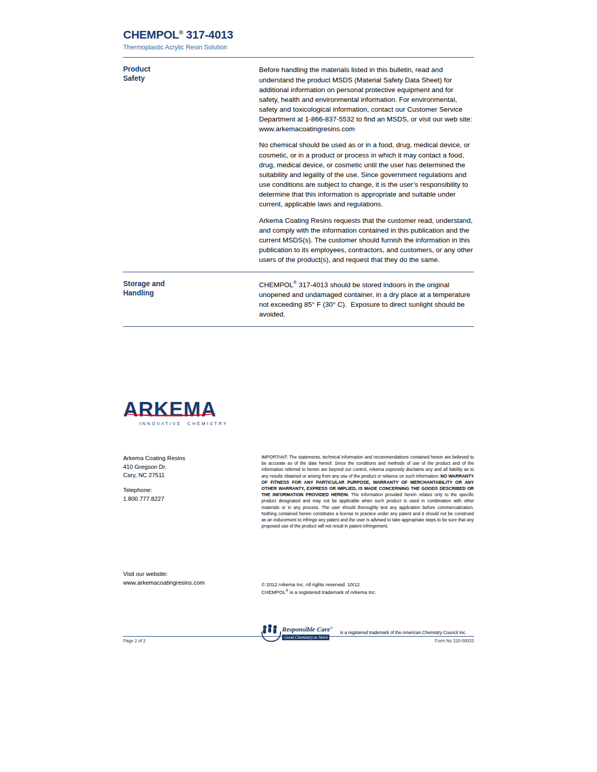CHEMPOL® 317-4013
Thermoplastic Acrylic Resin Solution
Product
Safety
Before handling the materials listed in this bulletin, read and understand the product MSDS (Material Safety Data Sheet) for additional information on personal protective equipment and for safety, health and environmental information. For environmental, safety and toxicological information, contact our Customer Service Department at 1-866-837-5532 to find an MSDS, or visit our web site: www.arkemacoatingresins.com
No chemical should be used as or in a food, drug, medical device, or cosmetic, or in a product or process in which it may contact a food, drug, medical device, or cosmetic until the user has determined the suitability and legality of the use. Since government regulations and use conditions are subject to change, it is the user’s responsibility to determine that this information is appropriate and suitable under current, applicable laws and regulations.
Arkema Coating Resins requests that the customer read, understand, and comply with the information contained in this publication and the current MSDS(s). The customer should furnish the information in this publication to its employees, contractors, and customers, or any other users of the product(s), and request that they do the same.
Storage and
Handling
CHEMPOL® 317-4013 should be stored indoors in the original unopened and undamaged container, in a dry place at a temperature not exceeding 85° F (30° C). Exposure to direct sunlight should be avoided.
ARKEMA
INNOVATIVE CHEMISTRY
Arkema Coating Resins
410 Gregson Dr.
Cary, NC 27511
Telephone:
1.800.777.8227
Visit our website:
www.arkemacoatingresins.com
IMPORTANT: The statements, technical information and recommendations contained herein are believed to be accurate as of the date hereof. Since the conditions and methods of use of the product and of the information referred to herein are beyond our control, Arkema expressly disclaims any and all liability as to any results obtained or arising from any use of the product or reliance on such information; NO WARRANTY OF FITNESS FOR ANY PARTICULAR PURPOSE, WARRANTY OF MERCHANTABILITY OR ANY OTHER WARRANTY, EXPRESS OR IMPLIED, IS MADE CONCERNING THE GOODS DESCRIBED OR THE INFORMATION PROVIDED HEREIN. The information provided herein relates only to the specific product designated and may not be applicable when such product is used in combination with other materials or in any process. The user should thoroughly test any application before commercialization. Nothing contained herein constitutes a license to practice under any patent and it should not be construed as an inducement to infringe any patent and the user is advised to take appropriate steps to be sure that any proposed use of the product will not result in patent infringement.
© 2012 Arkema Inc. All rights reserved. 10/12
CHEMPOL® is a registered trademark of Arkema Inc.
Responsible Care®
Good Chemistry at Work
is a registered trademark of the American Chemistry Council Inc.
Page 2 of 2 Form No 310-00033